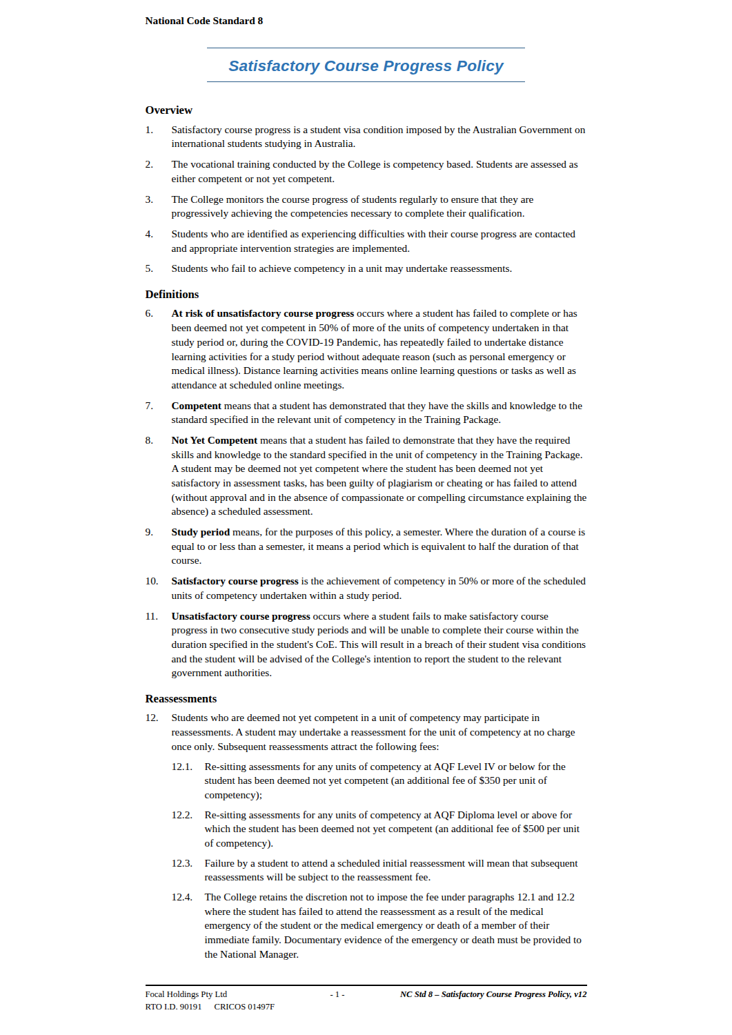National Code Standard 8
Satisfactory Course Progress Policy
Overview
Satisfactory course progress is a student visa condition imposed by the Australian Government on international students studying in Australia.
The vocational training conducted by the College is competency based. Students are assessed as either competent or not yet competent.
The College monitors the course progress of students regularly to ensure that they are progressively achieving the competencies necessary to complete their qualification.
Students who are identified as experiencing difficulties with their course progress are contacted and appropriate intervention strategies are implemented.
Students who fail to achieve competency in a unit may undertake reassessments.
Definitions
At risk of unsatisfactory course progress occurs where a student has failed to complete or has been deemed not yet competent in 50% of more of the units of competency undertaken in that study period or, during the COVID-19 Pandemic, has repeatedly failed to undertake distance learning activities for a study period without adequate reason (such as personal emergency or medical illness). Distance learning activities means online learning questions or tasks as well as attendance at scheduled online meetings.
Competent means that a student has demonstrated that they have the skills and knowledge to the standard specified in the relevant unit of competency in the Training Package.
Not Yet Competent means that a student has failed to demonstrate that they have the required skills and knowledge to the standard specified in the unit of competency in the Training Package. A student may be deemed not yet competent where the student has been deemed not yet satisfactory in assessment tasks, has been guilty of plagiarism or cheating or has failed to attend (without approval and in the absence of compassionate or compelling circumstance explaining the absence) a scheduled assessment.
Study period means, for the purposes of this policy, a semester. Where the duration of a course is equal to or less than a semester, it means a period which is equivalent to half the duration of that course.
Satisfactory course progress is the achievement of competency in 50% or more of the scheduled units of competency undertaken within a study period.
Unsatisfactory course progress occurs where a student fails to make satisfactory course progress in two consecutive study periods and will be unable to complete their course within the duration specified in the student's CoE. This will result in a breach of their student visa conditions and the student will be advised of the College's intention to report the student to the relevant government authorities.
Reassessments
Students who are deemed not yet competent in a unit of competency may participate in reassessments. A student may undertake a reassessment for the unit of competency at no charge once only. Subsequent reassessments attract the following fees:
Re-sitting assessments for any units of competency at AQF Level IV or below for the student has been deemed not yet competent (an additional fee of $350 per unit of competency);
Re-sitting assessments for any units of competency at AQF Diploma level or above for which the student has been deemed not yet competent (an additional fee of $500 per unit of competency).
Failure by a student to attend a scheduled initial reassessment will mean that subsequent reassessments will be subject to the reassessment fee.
The College retains the discretion not to impose the fee under paragraphs 12.1 and 12.2 where the student has failed to attend the reassessment as a result of the medical emergency of the student or the medical emergency or death of a member of their immediate family. Documentary evidence of the emergency or death must be provided to the National Manager.
Focal Holdings Pty Ltd RTO I.D. 90191 CRICOS 01497F
- 1 -
NC Std 8 – Satisfactory Course Progress Policy, v12